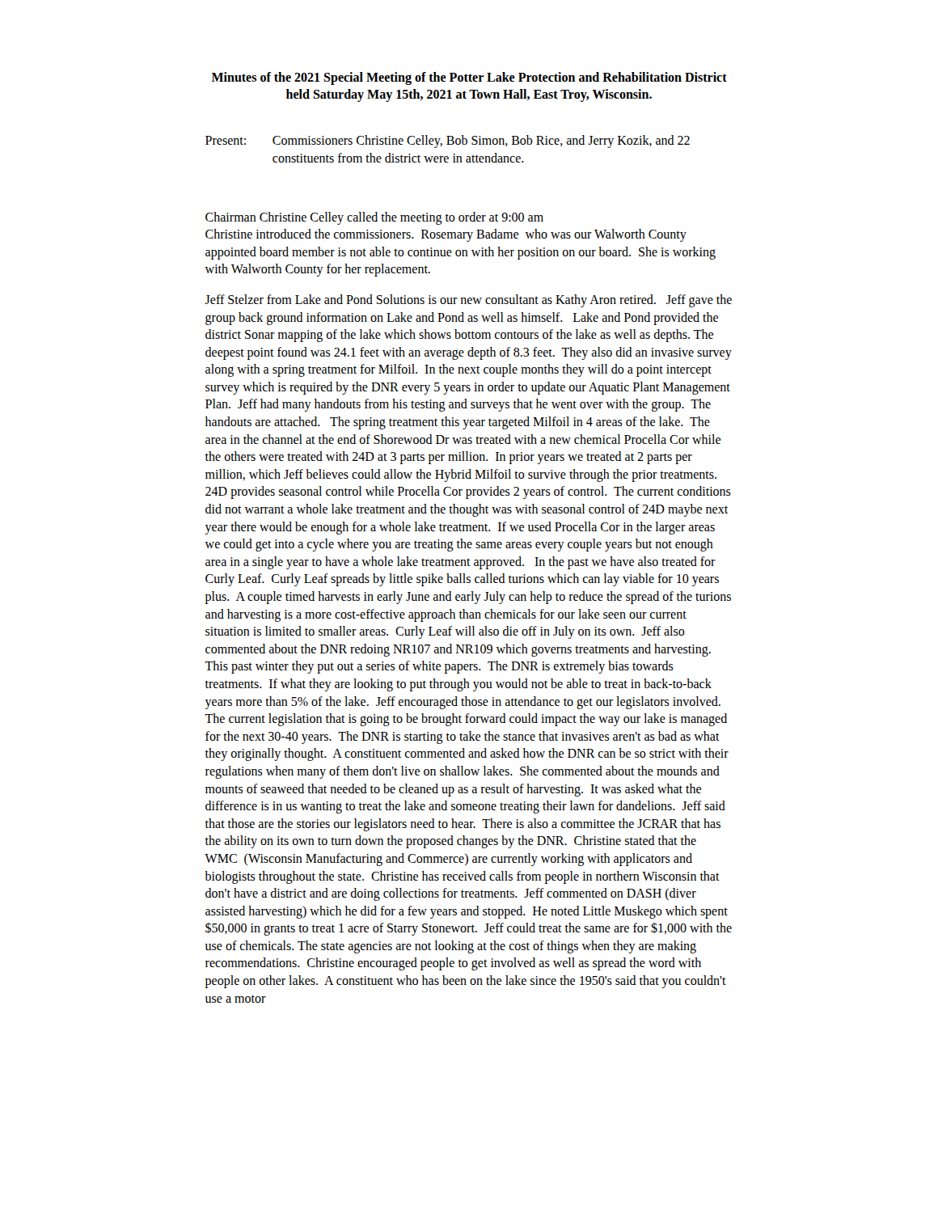Minutes of the 2021 Special Meeting of the Potter Lake Protection and Rehabilitation District held Saturday May 15th, 2021 at Town Hall, East Troy, Wisconsin.
| Present: | Commissioners Christine Celley, Bob Simon, Bob Rice, and Jerry Kozik, and 22 constituents from the district were in attendance. |
Chairman Christine Celley called the meeting to order at 9:00 am
Christine introduced the commissioners. Rosemary Badame who was our Walworth County appointed board member is not able to continue on with her position on our board. She is working with Walworth County for her replacement.
Jeff Stelzer from Lake and Pond Solutions is our new consultant as Kathy Aron retired. Jeff gave the group back ground information on Lake and Pond as well as himself. Lake and Pond provided the district Sonar mapping of the lake which shows bottom contours of the lake as well as depths. The deepest point found was 24.1 feet with an average depth of 8.3 feet. They also did an invasive survey along with a spring treatment for Milfoil. In the next couple months they will do a point intercept survey which is required by the DNR every 5 years in order to update our Aquatic Plant Management Plan. Jeff had many handouts from his testing and surveys that he went over with the group. The handouts are attached. The spring treatment this year targeted Milfoil in 4 areas of the lake. The area in the channel at the end of Shorewood Dr was treated with a new chemical Procella Cor while the others were treated with 24D at 3 parts per million. In prior years we treated at 2 parts per million, which Jeff believes could allow the Hybrid Milfoil to survive through the prior treatments. 24D provides seasonal control while Procella Cor provides 2 years of control. The current conditions did not warrant a whole lake treatment and the thought was with seasonal control of 24D maybe next year there would be enough for a whole lake treatment. If we used Procella Cor in the larger areas we could get into a cycle where you are treating the same areas every couple years but not enough area in a single year to have a whole lake treatment approved. In the past we have also treated for Curly Leaf. Curly Leaf spreads by little spike balls called turions which can lay viable for 10 years plus. A couple timed harvests in early June and early July can help to reduce the spread of the turions and harvesting is a more cost-effective approach than chemicals for our lake seen our current situation is limited to smaller areas. Curly Leaf will also die off in July on its own. Jeff also commented about the DNR redoing NR107 and NR109 which governs treatments and harvesting. This past winter they put out a series of white papers. The DNR is extremely bias towards treatments. If what they are looking to put through you would not be able to treat in back-to-back years more than 5% of the lake. Jeff encouraged those in attendance to get our legislators involved. The current legislation that is going to be brought forward could impact the way our lake is managed for the next 30-40 years. The DNR is starting to take the stance that invasives aren't as bad as what they originally thought. A constituent commented and asked how the DNR can be so strict with their regulations when many of them don't live on shallow lakes. She commented about the mounds and mounts of seaweed that needed to be cleaned up as a result of harvesting. It was asked what the difference is in us wanting to treat the lake and someone treating their lawn for dandelions. Jeff said that those are the stories our legislators need to hear. There is also a committee the JCRAR that has the ability on its own to turn down the proposed changes by the DNR. Christine stated that the WMC (Wisconsin Manufacturing and Commerce) are currently working with applicators and biologists throughout the state. Christine has received calls from people in northern Wisconsin that don't have a district and are doing collections for treatments. Jeff commented on DASH (diver assisted harvesting) which he did for a few years and stopped. He noted Little Muskego which spent $50,000 in grants to treat 1 acre of Starry Stonewort. Jeff could treat the same are for $1,000 with the use of chemicals. The state agencies are not looking at the cost of things when they are making recommendations. Christine encouraged people to get involved as well as spread the word with people on other lakes. A constituent who has been on the lake since the 1950's said that you couldn't use a motor